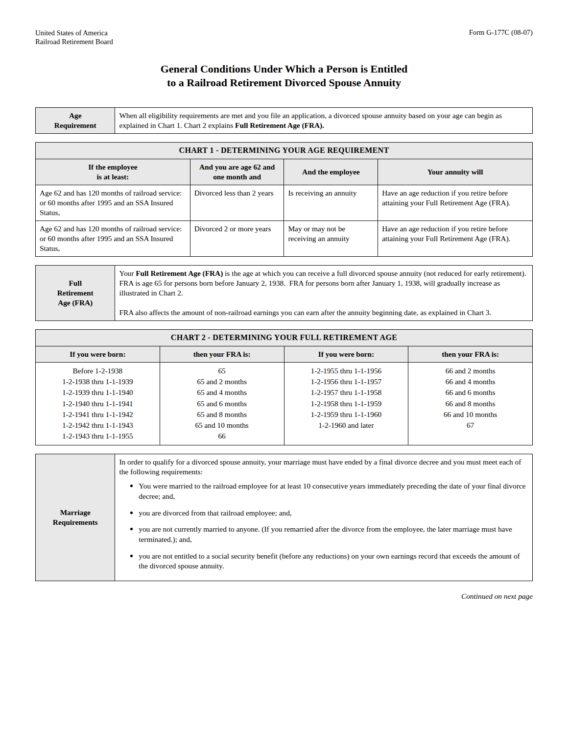United States of America
Railroad Retirement Board
Form G-177C (08-07)
General Conditions Under Which a Person is Entitled
to a Railroad Retirement Divorced Spouse Annuity
| Age Requirement | When all eligibility requirements are met and you file an application, a divorced spouse annuity based on your age can begin as explained in Chart 1. Chart 2 explains Full Retirement Age (FRA). |
| CHART 1 - DETERMINING YOUR AGE REQUIREMENT |
| If the employee is at least: | And you are age 62 and one month and | And the employee | Your annuity will |
| Age 62 and has 120 months of railroad service: or 60 months after 1995 and an SSA Insured Status, | Divorced less than 2 years | Is receiving an annuity | Have an age reduction if you retire before attaining your Full Retirement Age (FRA). |
| Age 62 and has 120 months of railroad service: or 60 months after 1995 and an SSA Insured Status, | Divorced 2 or more years | May or may not be receiving an annuity | Have an age reduction if you retire before attaining your Full Retirement Age (FRA). |
| Full Retirement Age (FRA) | Your Full Retirement Age (FRA) is the age at which you can receive a full divorced spouse annuity (not reduced for early retirement). FRA is age 65 for persons born before January 2, 1938. FRA for persons born after January 1, 1938, will gradually increase as illustrated in Chart 2. FRA also affects the amount of non-railroad earnings you can earn after the annuity beginning date, as explained in Chart 3. |
| CHART 2 - DETERMINING YOUR FULL RETIREMENT AGE |
| If you were born: | then your FRA is: | If you were born: | then your FRA is: |
| Before 1-2-1938 1-2-1938 thru 1-1-1939 1-2-1939 thru 1-1-1940 1-2-1940 thru 1-1-1941 1-2-1941 thru 1-1-1942 1-2-1942 thru 1-1-1943 1-2-1943 thru 1-1-1955 | 65 65 and 2 months 65 and 4 months 65 and 6 months 65 and 8 months 65 and 10 months 66 | 1-2-1955 thru 1-1-1956 1-2-1956 thru 1-1-1957 1-2-1957 thru 1-1-1958 1-2-1958 thru 1-1-1959 1-2-1959 thru 1-1-1960 1-2-1960 and later | 66 and 2 months 66 and 4 months 66 and 6 months 66 and 8 months 66 and 10 months 67 |
| Marriage Requirements | In order to qualify for a divorced spouse annuity, your marriage must have ended by a final divorce decree and you must meet each of the following requirements: You were married to the railroad employee for at least 10 consecutive years immediately preceding the date of your final divorce decree; and, you are divorced from that railroad employee; and, you are not currently married to anyone. (If you remarried after the divorce from the employee, the later marriage must have terminated.); and, you are not entitled to a social security benefit (before any reductions) on your own earnings record that exceeds the amount of the divorced spouse annuity. |
Continued on next page